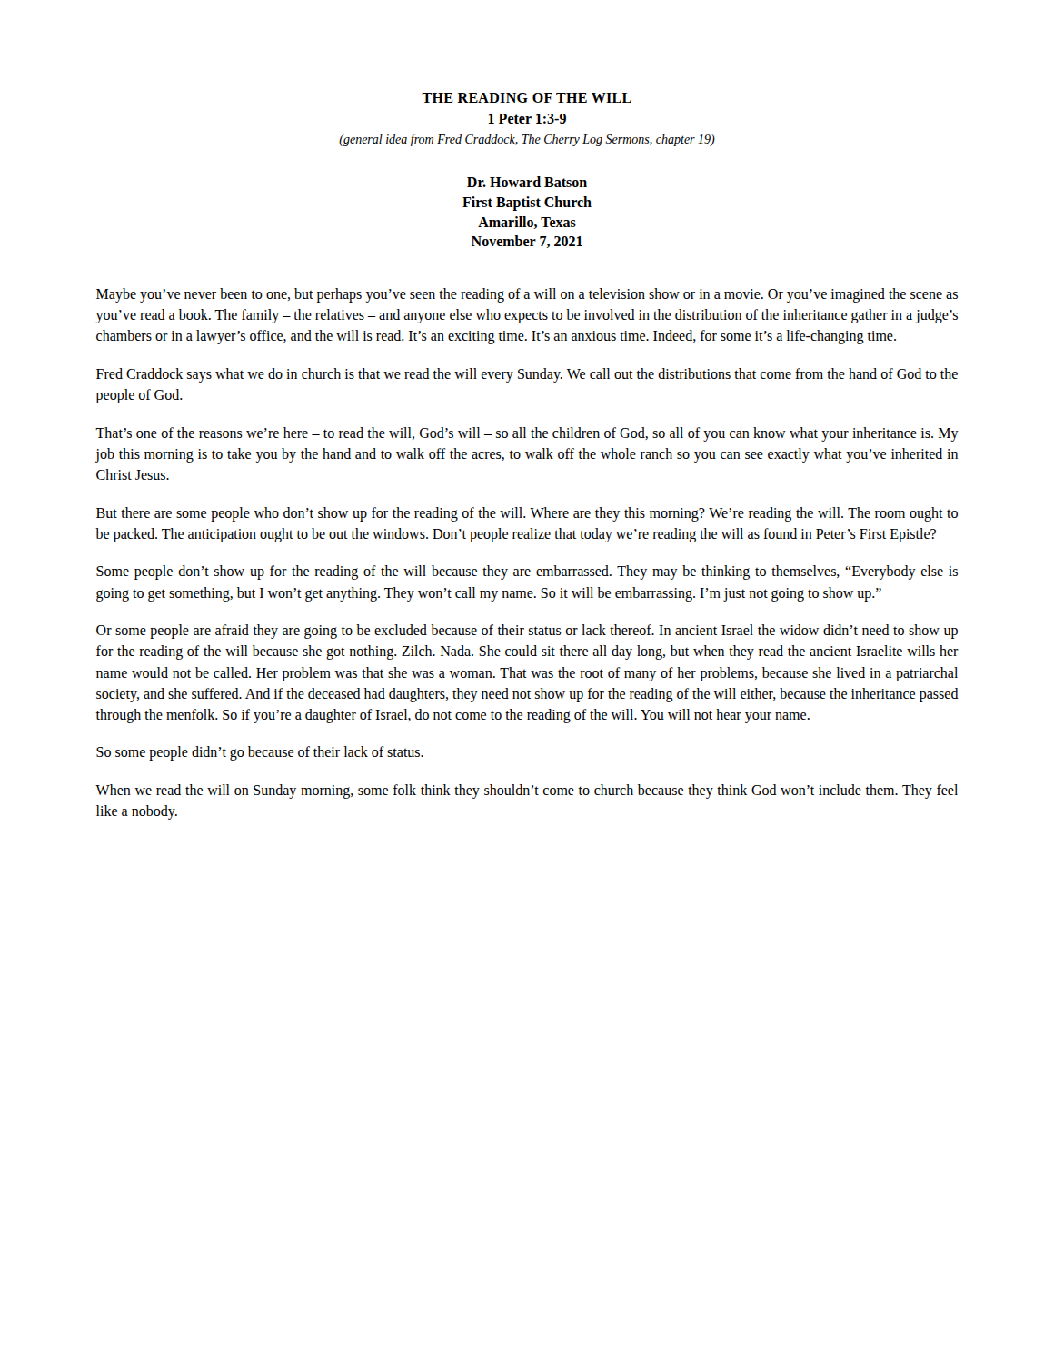The Reading of the Will
1 Peter 1:3-9
(general idea from Fred Craddock, The Cherry Log Sermons, chapter 19)
Dr. Howard Batson
First Baptist Church
Amarillo, Texas
November 7, 2021
Maybe you’ve never been to one, but perhaps you’ve seen the reading of a will on a television show or in a movie. Or you’ve imagined the scene as you’ve read a book. The family – the relatives – and anyone else who expects to be involved in the distribution of the inheritance gather in a judge’s chambers or in a lawyer’s office, and the will is read. It’s an exciting time. It’s an anxious time. Indeed, for some it’s a life-changing time.
Fred Craddock says what we do in church is that we read the will every Sunday. We call out the distributions that come from the hand of God to the people of God.
That’s one of the reasons we’re here – to read the will, God’s will – so all the children of God, so all of you can know what your inheritance is. My job this morning is to take you by the hand and to walk off the acres, to walk off the whole ranch so you can see exactly what you’ve inherited in Christ Jesus.
But there are some people who don’t show up for the reading of the will. Where are they this morning? We’re reading the will. The room ought to be packed. The anticipation ought to be out the windows. Don’t people realize that today we’re reading the will as found in Peter’s First Epistle?
Some people don’t show up for the reading of the will because they are embarrassed. They may be thinking to themselves, “Everybody else is going to get something, but I won’t get anything. They won’t call my name. So it will be embarrassing. I’m just not going to show up.”
Or some people are afraid they are going to be excluded because of their status or lack thereof. In ancient Israel the widow didn’t need to show up for the reading of the will because she got nothing. Zilch. Nada. She could sit there all day long, but when they read the ancient Israelite wills her name would not be called. Her problem was that she was a woman. That was the root of many of her problems, because she lived in a patriarchal society, and she suffered. And if the deceased had daughters, they need not show up for the reading of the will either, because the inheritance passed through the menfolk. So if you’re a daughter of Israel, do not come to the reading of the will. You will not hear your name.
So some people didn’t go because of their lack of status.
When we read the will on Sunday morning, some folk think they shouldn’t come to church because they think God won’t include them. They feel like a nobody.